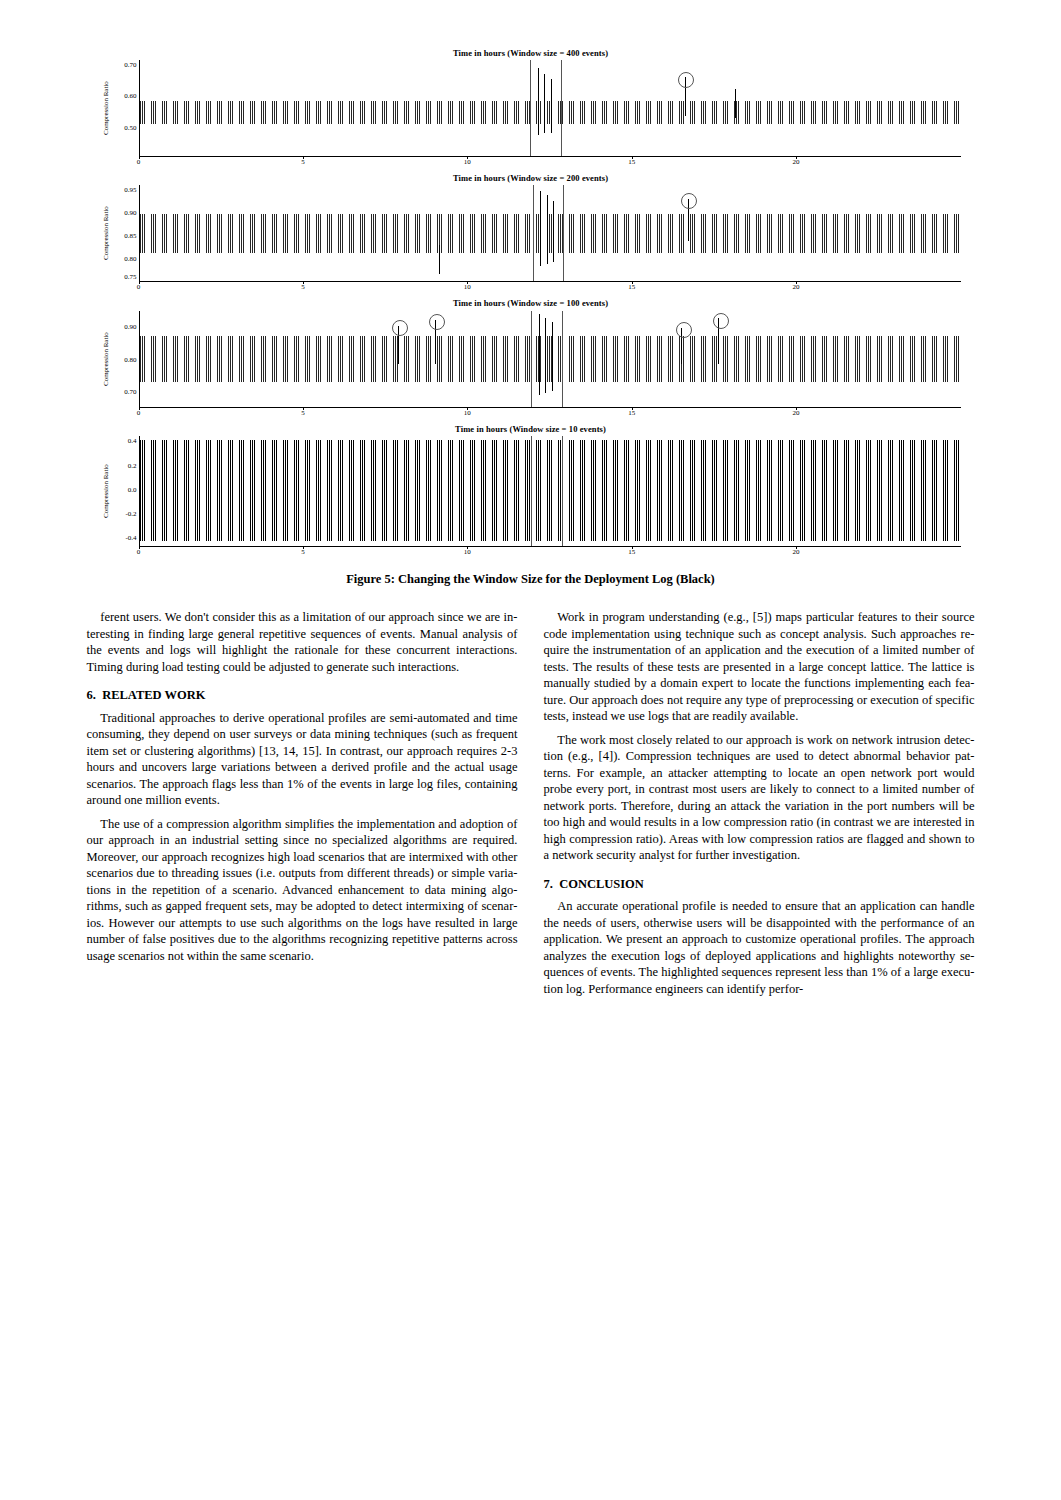Time in hours (Window size = 400 events)
Compression Ratio
0.70 0.60 0.50
0 5 10 15 20
Time in hours (Window size = 200 events)
Compression Ratio
0.95 0.90 0.85 0.80 0.75
0 5 10 15 20
Time in hours (Window size = 100 events)
Compression Ratio
0.90 0.80 0.70
0 5 10 15 20
Time in hours (Window size = 10 events)
Compression Ratio
0.4 0.2 0.0 -0.2 -0.4
0 5 10 15 20
Figure 5: Changing the Window Size for the Deployment Log (Black)
ferent users. We don't consider this as a limitation of our approach since we are interesting in finding large general repetitive sequences of events. Manual analysis of the events and logs will highlight the rationale for these concurrent interactions. Timing during load testing could be adjusted to generate such interactions.
6. RELATED WORK
Traditional approaches to derive operational profiles are semi-automated and time consuming, they depend on user surveys or data mining techniques (such as frequent item set or clustering algorithms) [13, 14, 15]. In contrast, our approach requires 2-3 hours and uncovers large variations between a derived profile and the actual usage scenarios. The approach flags less than 1% of the events in large log files, containing around one million events.
The use of a compression algorithm simplifies the implementation and adoption of our approach in an industrial setting since no specialized algorithms are required. Moreover, our approach recognizes high load scenarios that are intermixed with other scenarios due to threading issues (i.e. outputs from different threads) or simple variations in the repetition of a scenario. Advanced enhancement to data mining algorithms, such as gapped frequent sets, may be adopted to detect intermixing of scenarios. However our attempts to use such algorithms on the logs have resulted in large number of false positives due to the algorithms recognizing repetitive patterns across usage scenarios not within the same scenario.
Work in program understanding (e.g., [5]) maps particular features to their source code implementation using technique such as concept analysis. Such approaches require the instrumentation of an application and the execution of a limited number of tests. The results of these tests are presented in a large concept lattice. The lattice is manually studied by a domain expert to locate the functions implementing each feature. Our approach does not require any type of preprocessing or execution of specific tests, instead we use logs that are readily available.
The work most closely related to our approach is work on network intrusion detection (e.g., [4]). Compression techniques are used to detect abnormal behavior patterns. For example, an attacker attempting to locate an open network port would probe every port, in contrast most users are likely to connect to a limited number of network ports. Therefore, during an attack the variation in the port numbers will be too high and would results in a low compression ratio (in contrast we are interested in high compression ratio). Areas with low compression ratios are flagged and shown to a network security analyst for further investigation.
7. CONCLUSION
An accurate operational profile is needed to ensure that an application can handle the needs of users, otherwise users will be disappointed with the performance of an application. We present an approach to customize operational profiles. The approach analyzes the execution logs of deployed applications and highlights noteworthy sequences of events. The highlighted sequences represent less than 1% of a large execution log. Performance engineers can identify perfor-